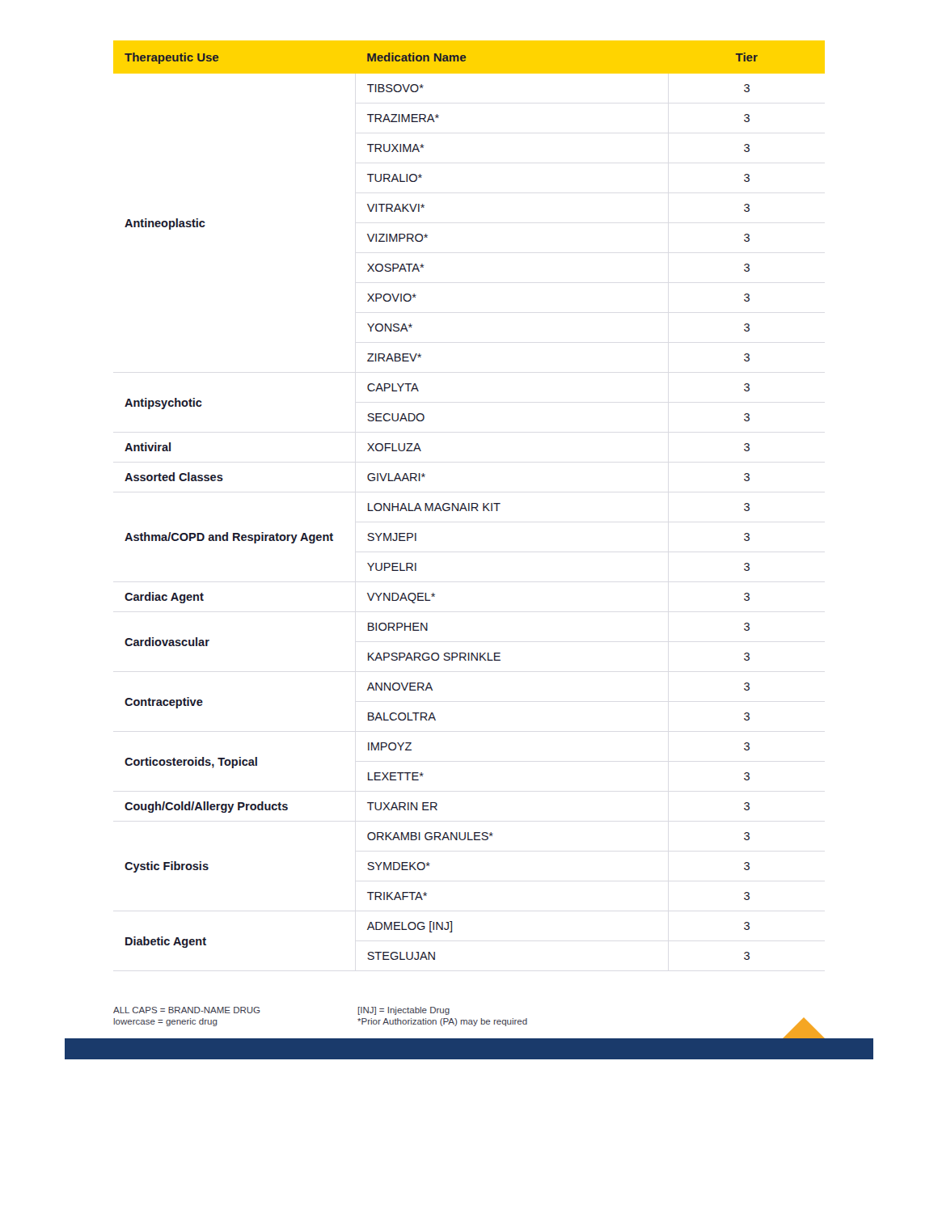| Therapeutic Use | Medication Name | Tier |
| --- | --- | --- |
| Antineoplastic | TIBSOVO* | 3 |
| TRAZIMERA* | 3 |
| TRUXIMA* | 3 |
| TURALIO* | 3 |
| VITRAKVI* | 3 |
| VIZIMPRO* | 3 |
| XOSPATA* | 3 |
| XPOVIO* | 3 |
| YONSA* | 3 |
| ZIRABEV* | 3 |
| Antipsychotic | CAPLYTA | 3 |
| SECUADO | 3 |
| Antiviral | XOFLUZA | 3 |
| Assorted Classes | GIVLAARI* | 3 |
| Asthma/COPD and Respiratory Agent | LONHALA MAGNAIR KIT | 3 |
| SYMJEPI | 3 |
| YUPELRI | 3 |
| Cardiac Agent | VYNDAQEL* | 3 |
| Cardiovascular | BIORPHEN | 3 |
| KAPSPARGO SPRINKLE | 3 |
| Contraceptive | ANNOVERA | 3 |
| BALCOLTRA | 3 |
| Corticosteroids, Topical | IMPOYZ | 3 |
| LEXETTE* | 3 |
| Cough/Cold/Allergy Products | TUXARIN ER | 3 |
| Cystic Fibrosis | ORKAMBI GRANULES* | 3 |
| SYMDEKO* | 3 |
| TRIKAFTA* | 3 |
| Diabetic Agent | ADMELOG [INJ] | 3 |
| STEGLUJAN | 3 |
ALL CAPS = BRAND-NAME DRUG
lowercase = generic drug
[INJ] = Injectable Drug
*Prior Authorization (PA) may be required
CastiaRx.com // 866.516.3121 // MemberServices@CastiaRx.com
4